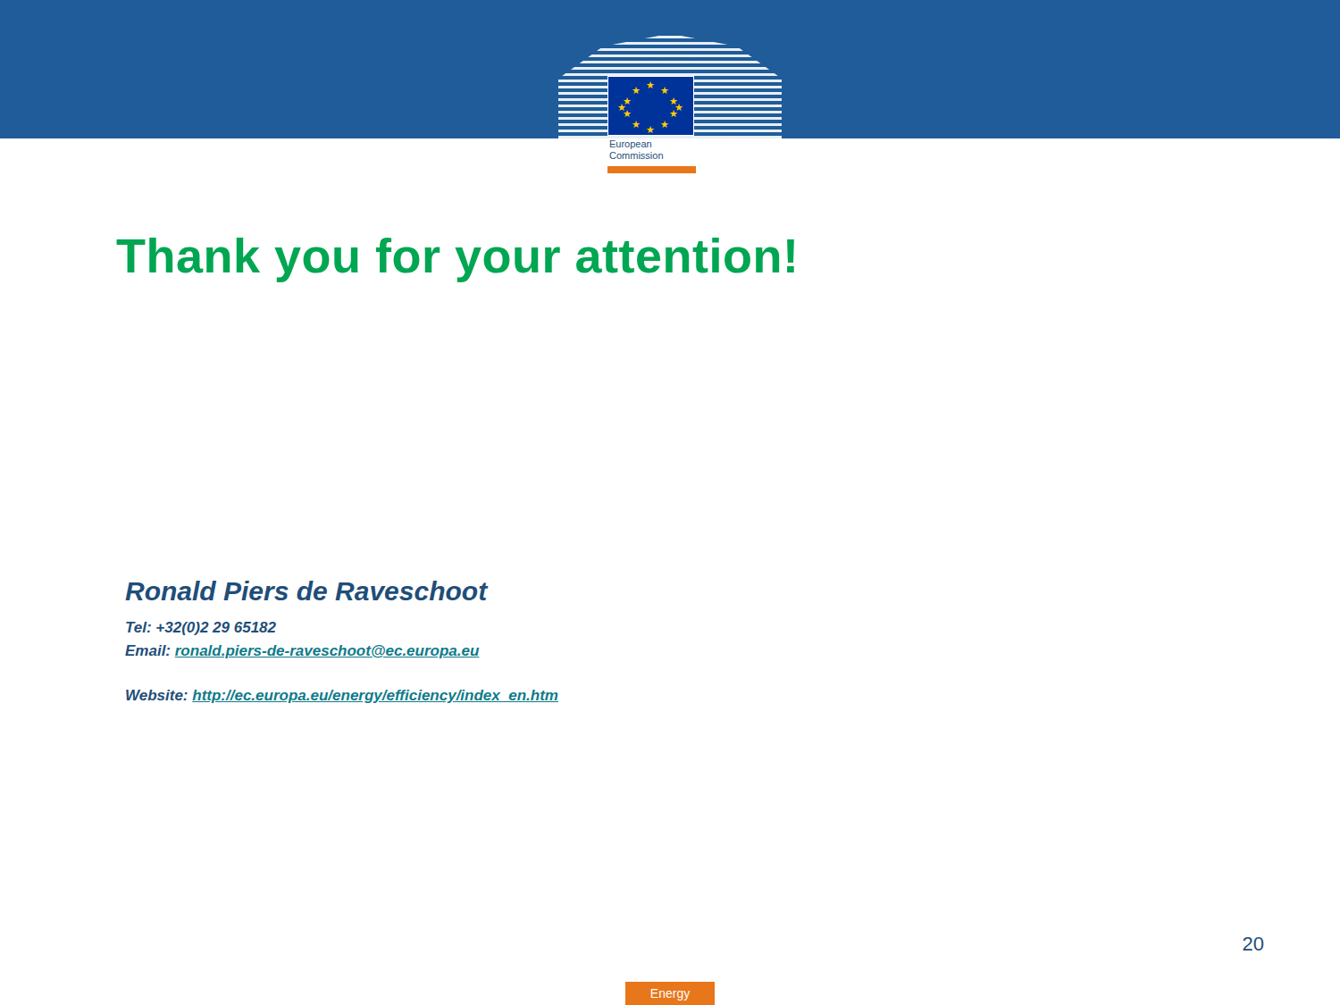★ ★ ★ ★ ★ ★ ★ ★ ★ ★ ★ ★
European
Commission
Thank you for your attention!
Ronald Piers de Raveschoot
Tel: +32(0)2 29 65182
Email: ronald.piers-de-raveschoot@ec.europa.eu
Website: http://ec.europa.eu/energy/efficiency/index_en.htm
20
Energy